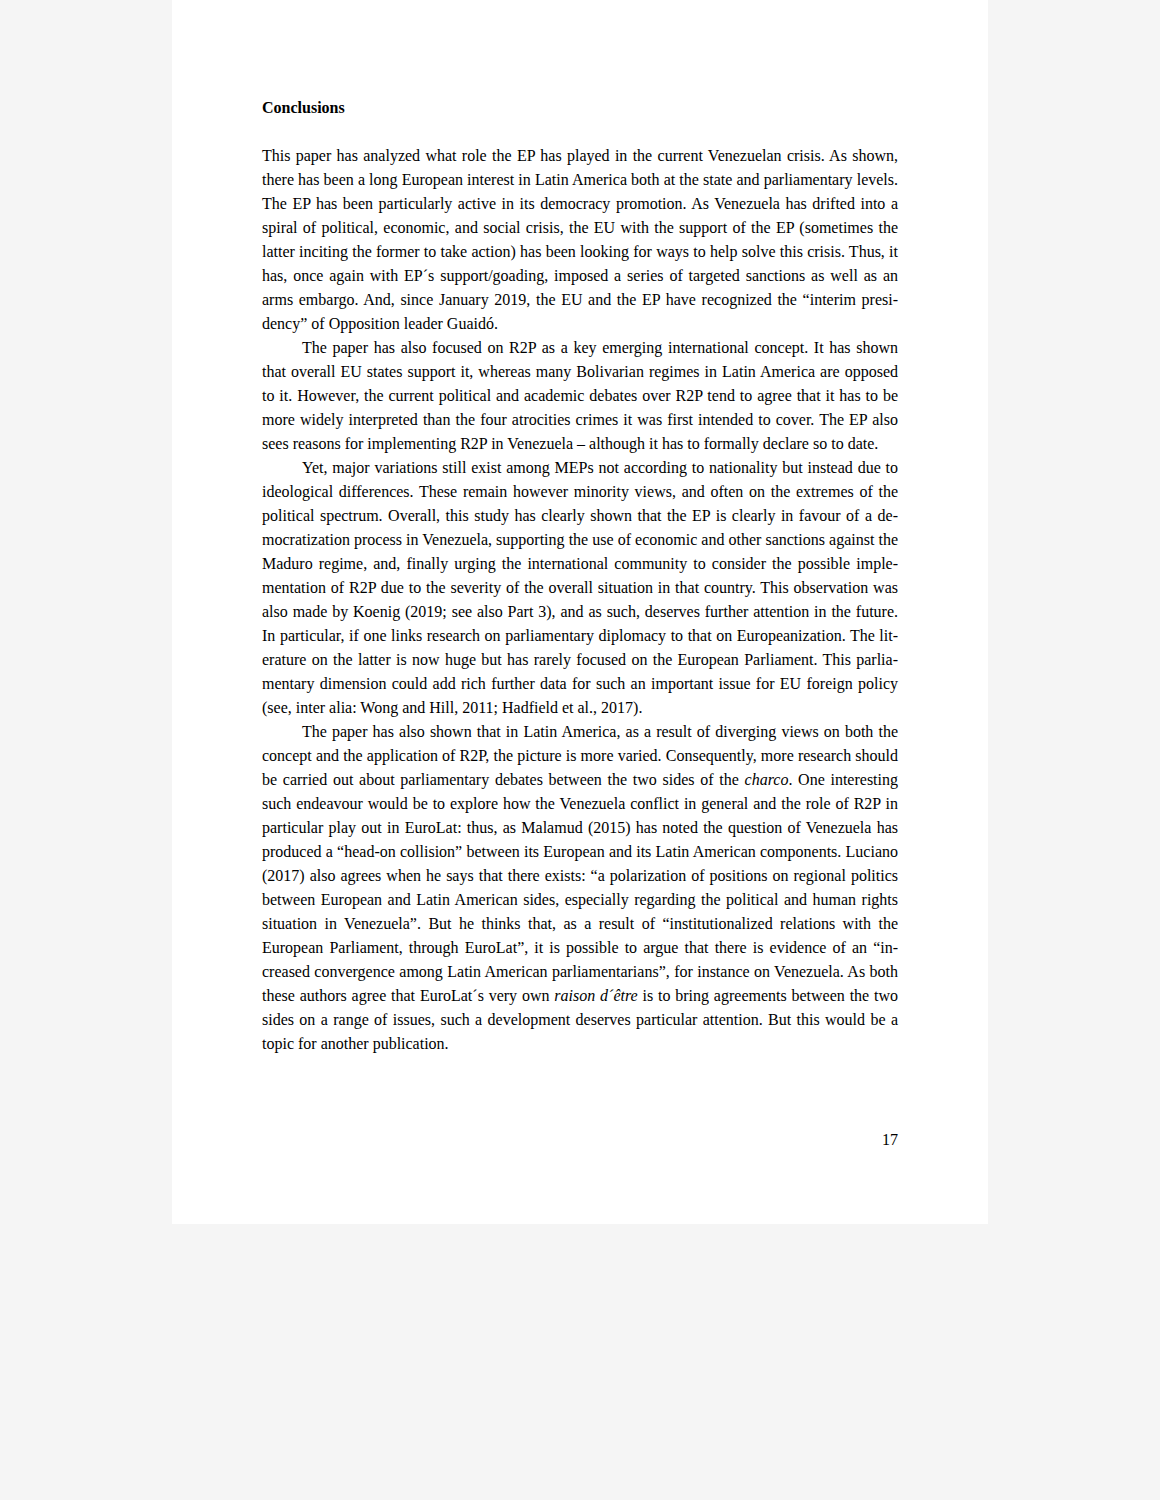Conclusions
This paper has analyzed what role the EP has played in the current Venezuelan crisis. As shown, there has been a long European interest in Latin America both at the state and parliamentary levels. The EP has been particularly active in its democracy promotion. As Venezuela has drifted into a spiral of political, economic, and social crisis, the EU with the support of the EP (sometimes the latter inciting the former to take action) has been looking for ways to help solve this crisis. Thus, it has, once again with EP´s support/goading, imposed a series of targeted sanctions as well as an arms embargo. And, since January 2019, the EU and the EP have recognized the “interim presidency” of Opposition leader Guaidó.
The paper has also focused on R2P as a key emerging international concept. It has shown that overall EU states support it, whereas many Bolivarian regimes in Latin America are opposed to it. However, the current political and academic debates over R2P tend to agree that it has to be more widely interpreted than the four atrocities crimes it was first intended to cover. The EP also sees reasons for implementing R2P in Venezuela – although it has to formally declare so to date.
Yet, major variations still exist among MEPs not according to nationality but instead due to ideological differences. These remain however minority views, and often on the extremes of the political spectrum. Overall, this study has clearly shown that the EP is clearly in favour of a democratization process in Venezuela, supporting the use of economic and other sanctions against the Maduro regime, and, finally urging the international community to consider the possible implementation of R2P due to the severity of the overall situation in that country. This observation was also made by Koenig (2019; see also Part 3), and as such, deserves further attention in the future. In particular, if one links research on parliamentary diplomacy to that on Europeanization. The literature on the latter is now huge but has rarely focused on the European Parliament. This parliamentary dimension could add rich further data for such an important issue for EU foreign policy (see, inter alia: Wong and Hill, 2011; Hadfield et al., 2017).
The paper has also shown that in Latin America, as a result of diverging views on both the concept and the application of R2P, the picture is more varied. Consequently, more research should be carried out about parliamentary debates between the two sides of the charco. One interesting such endeavour would be to explore how the Venezuela conflict in general and the role of R2P in particular play out in EuroLat: thus, as Malamud (2015) has noted the question of Venezuela has produced a “head-on collision” between its European and its Latin American components. Luciano (2017) also agrees when he says that there exists: “a polarization of positions on regional politics between European and Latin American sides, especially regarding the political and human rights situation in Venezuela”. But he thinks that, as a result of “institutionalized relations with the European Parliament, through EuroLat”, it is possible to argue that there is evidence of an “increased convergence among Latin American parliamentarians”, for instance on Venezuela. As both these authors agree that EuroLat´s very own raison d´être is to bring agreements between the two sides on a range of issues, such a development deserves particular attention. But this would be a topic for another publication.
17